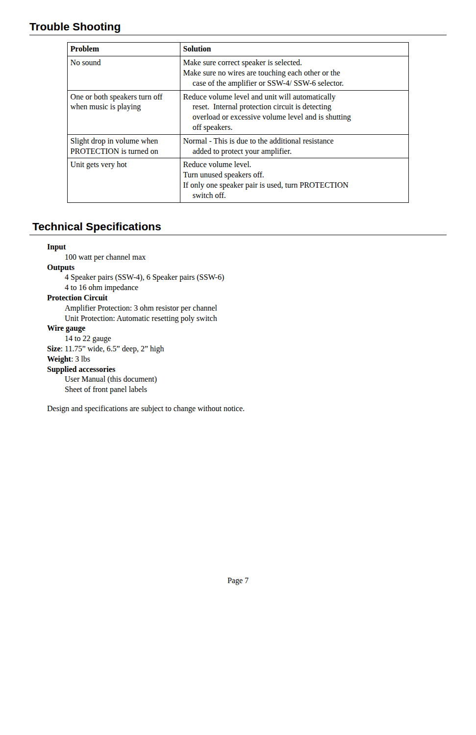Trouble Shooting
| Problem | Solution |
| --- | --- |
| No sound | Make sure correct speaker is selected. Make sure no wires are touching each other or the case of the amplifier or SSW-4/ SSW-6 selector. |
| One or both speakers turn off when music is playing | Reduce volume level and unit will automatically reset. Internal protection circuit is detecting overload or excessive volume level and is shutting off speakers. |
| Slight drop in volume when PROTECTION is turned on | Normal - This is due to the additional resistance added to protect your amplifier. |
| Unit gets very hot | Reduce volume level. Turn unused speakers off. If only one speaker pair is used, turn PROTECTION switch off. |
Technical Specifications
Input
100 watt per channel max
Outputs
4 Speaker pairs (SSW-4), 6 Speaker pairs (SSW-6)
4 to 16 ohm impedance
Protection Circuit
Amplifier Protection: 3 ohm resistor per channel
Unit Protection: Automatic resetting poly switch
Wire gauge
14 to 22 gauge
Size: 11.75” wide, 6.5” deep, 2” high
Weight: 3 lbs
Supplied accessories
User Manual (this document)
Sheet of front panel labels
Design and specifications are subject to change without notice.
Page 7